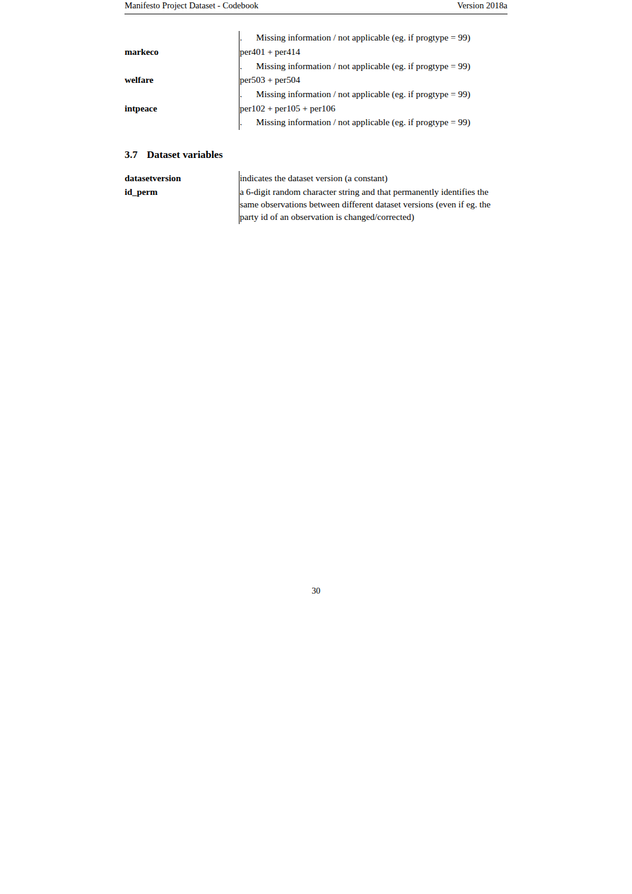Manifesto Project Dataset - Codebook
Version 2018a
| | | . Missing information / not applicable (eg. if progtype = 99) |
| markeco | | per401 + per414 |
| | | . Missing information / not applicable (eg. if progtype = 99) |
| welfare | | per503 + per504 |
| | | . Missing information / not applicable (eg. if progtype = 99) |
| intpeace | | per102 + per105 + per106 |
| | | . Missing information / not applicable (eg. if progtype = 99) |
3.7 Dataset variables
| datasetversion | | indicates the dataset version (a constant) |
| id_perm | | a 6-digit random character string and that permanently identifies the same observations between different dataset versions (even if eg. the party id of an observation is changed/corrected) |
30